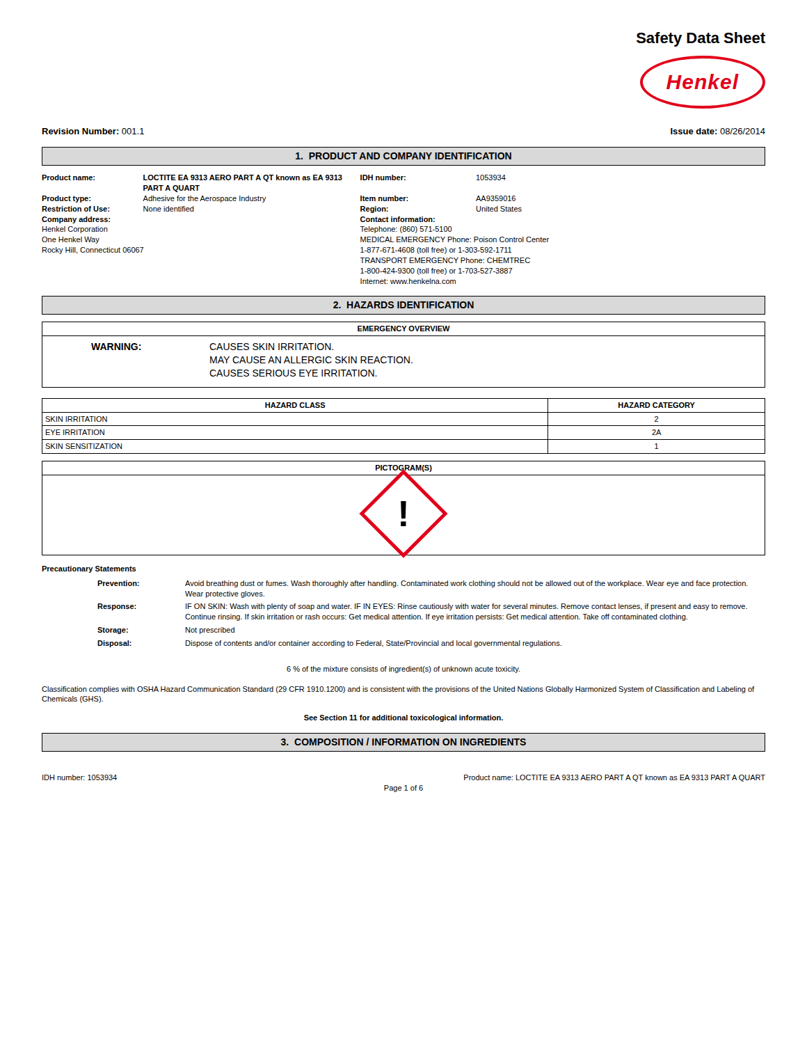Safety Data Sheet
Henkel
Revision Number: 001.1
Issue date: 08/26/2014
1. PRODUCT AND COMPANY IDENTIFICATION
| Product name: | LOCTITE EA 9313 AERO PART A QT known as EA 9313 PART A QUART | IDH number: | 1053934 |
| Product type: | Adhesive for the Aerospace Industry | Item number: | AA9359016 |
| Restriction of Use: | None identified | Region: | United States |
| Company address: | | Contact information: |
| Henkel Corporation | Telephone: (860) 571-5100 |
| One Henkel Way | MEDICAL EMERGENCY Phone: Poison Control Center |
| Rocky Hill, Connecticut 06067 | 1-877-671-4608 (toll free) or 1-303-592-1711 |
| | TRANSPORT EMERGENCY Phone: CHEMTREC |
| | 1-800-424-9300 (toll free) or 1-703-527-3887 |
| | Internet: www.henkelna.com |
2. HAZARDS IDENTIFICATION
EMERGENCY OVERVIEW
WARNING: CAUSES SKIN IRRITATION.
MAY CAUSE AN ALLERGIC SKIN REACTION.
CAUSES SERIOUS EYE IRRITATION.
| HAZARD CLASS | HAZARD CATEGORY |
| --- | --- |
| SKIN IRRITATION | 2 |
| EYE IRRITATION | 2A |
| SKIN SENSITIZATION | 1 |
PICTOGRAM(S)
!
Precautionary Statements
| Prevention: | Avoid breathing dust or fumes. Wash thoroughly after handling. Contaminated work clothing should not be allowed out of the workplace. Wear eye and face protection. Wear protective gloves. |
| Response: | IF ON SKIN: Wash with plenty of soap and water. IF IN EYES: Rinse cautiously with water for several minutes. Remove contact lenses, if present and easy to remove. Continue rinsing. If skin irritation or rash occurs: Get medical attention. If eye irritation persists: Get medical attention. Take off contaminated clothing. |
| Storage: | Not prescribed |
| Disposal: | Dispose of contents and/or container according to Federal, State/Provincial and local governmental regulations. |
6 % of the mixture consists of ingredient(s) of unknown acute toxicity.
Classification complies with OSHA Hazard Communication Standard (29 CFR 1910.1200) and is consistent with the provisions of the United Nations Globally Harmonized System of Classification and Labeling of Chemicals (GHS).
See Section 11 for additional toxicological information.
3. COMPOSITION / INFORMATION ON INGREDIENTS
IDH number: 1053934
Product name: LOCTITE EA 9313 AERO PART A QT known as EA 9313 PART A QUART
Page 1 of 6